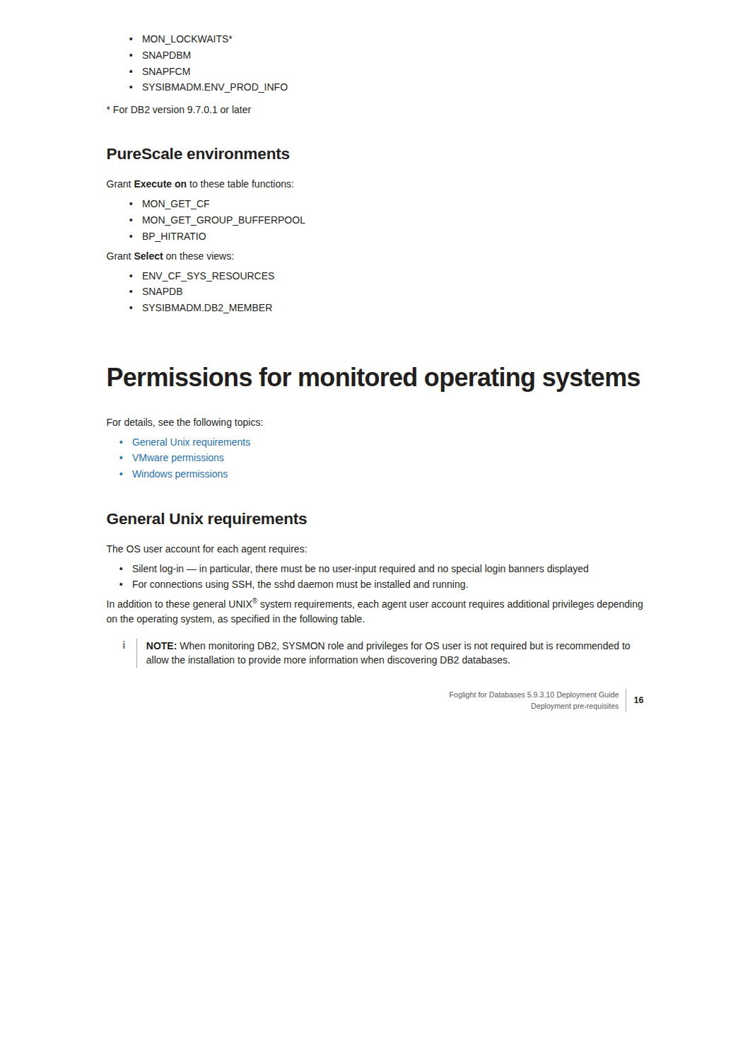MON_LOCKWAITS*
SNAPDBM
SNAPFCM
SYSIBMADM.ENV_PROD_INFO
* For DB2 version 9.7.0.1 or later
PureScale environments
Grant Execute on to these table functions:
MON_GET_CF
MON_GET_GROUP_BUFFERPOOL
BP_HITRATIO
Grant Select on these views:
ENV_CF_SYS_RESOURCES
SNAPDB
SYSIBMADM.DB2_MEMBER
Permissions for monitored operating systems
For details, see the following topics:
General Unix requirements
VMware permissions
Windows permissions
General Unix requirements
The OS user account for each agent requires:
Silent log-in — in particular, there must be no user-input required and no special login banners displayed
For connections using SSH, the sshd daemon must be installed and running.
In addition to these general UNIX® system requirements, each agent user account requires additional privileges depending on the operating system, as specified in the following table.
i
NOTE: When monitoring DB2, SYSMON role and privileges for OS user is not required but is recommended to allow the installation to provide more information when discovering DB2 databases.
Foglight for Databases 5.9.3.10 Deployment Guide
Deployment pre-requisites
16